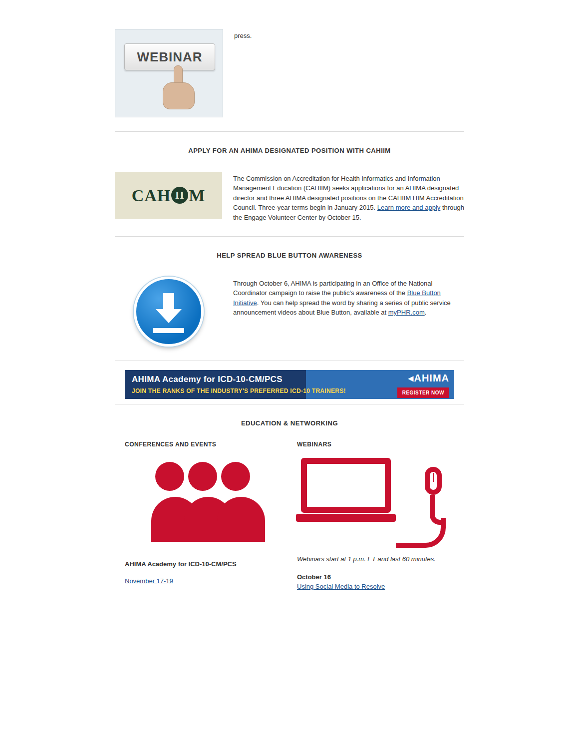WEBINAR
press.
APPLY FOR AN AHIMA DESIGNATED POSITION WITH CAHIIM
CAHIIM
The Commission on Accreditation for Health Informatics and Information Management Education (CAHIIM) seeks applications for an AHIMA designated director and three AHIMA designated positions on the CAHIIM HIM Accreditation Council. Three-year terms begin in January 2015. Learn more and apply through the Engage Volunteer Center by October 15.
HELP SPREAD BLUE BUTTON AWARENESS
Through October 6, AHIMA is participating in an Office of the National Coordinator campaign to raise the public's awareness of the Blue Button Initiative. You can help spread the word by sharing a series of public service announcement videos about Blue Button, available at myPHR.com.
AHIMA Academy for ICD-10-CM/PCS
JOIN THE RANKS OF THE INDUSTRY'S PREFERRED ICD-10 TRAINERS!
◂AHIMA
REGISTER NOW
EDUCATION & NETWORKING
CONFERENCES AND EVENTS
AHIMA Academy for ICD-10-CM/PCS
November 17-19
WEBINARS
Webinars start at 1 p.m. ET and last 60 minutes.
October 16
Using Social Media to Resolve